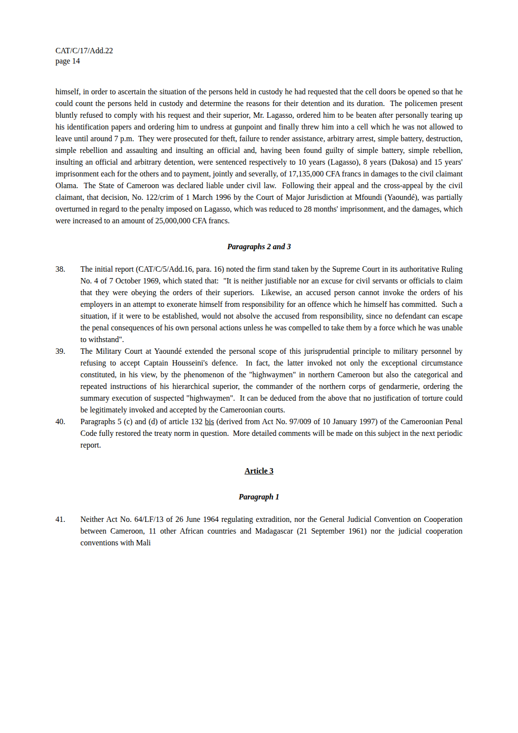CAT/C/17/Add.22
page 14
himself, in order to ascertain the situation of the persons held in custody he had requested that the cell doors be opened so that he could count the persons held in custody and determine the reasons for their detention and its duration. The policemen present bluntly refused to comply with his request and their superior, Mr. Lagasso, ordered him to be beaten after personally tearing up his identification papers and ordering him to undress at gunpoint and finally threw him into a cell which he was not allowed to leave until around 7 p.m. They were prosecuted for theft, failure to render assistance, arbitrary arrest, simple battery, destruction, simple rebellion and assaulting and insulting an official and, having been found guilty of simple battery, simple rebellion, insulting an official and arbitrary detention, were sentenced respectively to 10 years (Lagasso), 8 years (Dakosa) and 15 years' imprisonment each for the others and to payment, jointly and severally, of 17,135,000 CFA francs in damages to the civil claimant Olama. The State of Cameroon was declared liable under civil law. Following their appeal and the cross-appeal by the civil claimant, that decision, No. 122/crim of 1 March 1996 by the Court of Major Jurisdiction at Mfoundi (Yaoundé), was partially overturned in regard to the penalty imposed on Lagasso, which was reduced to 28 months' imprisonment, and the damages, which were increased to an amount of 25,000,000 CFA francs.
Paragraphs 2 and 3
38.
The initial report (CAT/C/5/Add.16, para. 16) noted the firm stand taken by the Supreme Court in its authoritative Ruling No. 4 of 7 October 1969, which stated that: "It is neither justifiable nor an excuse for civil servants or officials to claim that they were obeying the orders of their superiors. Likewise, an accused person cannot invoke the orders of his employers in an attempt to exonerate himself from responsibility for an offence which he himself has committed. Such a situation, if it were to be established, would not absolve the accused from responsibility, since no defendant can escape the penal consequences of his own personal actions unless he was compelled to take them by a force which he was unable to withstand".
39.
The Military Court at Yaoundé extended the personal scope of this jurisprudential principle to military personnel by refusing to accept Captain Housseini's defence. In fact, the latter invoked not only the exceptional circumstance constituted, in his view, by the phenomenon of the "highwaymen" in northern Cameroon but also the categorical and repeated instructions of his hierarchical superior, the commander of the northern corps of gendarmerie, ordering the summary execution of suspected "highwaymen". It can be deduced from the above that no justification of torture could be legitimately invoked and accepted by the Cameroonian courts.
40.
Paragraphs 5 (c) and (d) of article 132 bis (derived from Act No. 97/009 of 10 January 1997) of the Cameroonian Penal Code fully restored the treaty norm in question. More detailed comments will be made on this subject in the next periodic report.
Article 3
Paragraph 1
41.
Neither Act No. 64/LF/13 of 26 June 1964 regulating extradition, nor the General Judicial Convention on Cooperation between Cameroon, 11 other African countries and Madagascar (21 September 1961) nor the judicial cooperation conventions with Mali